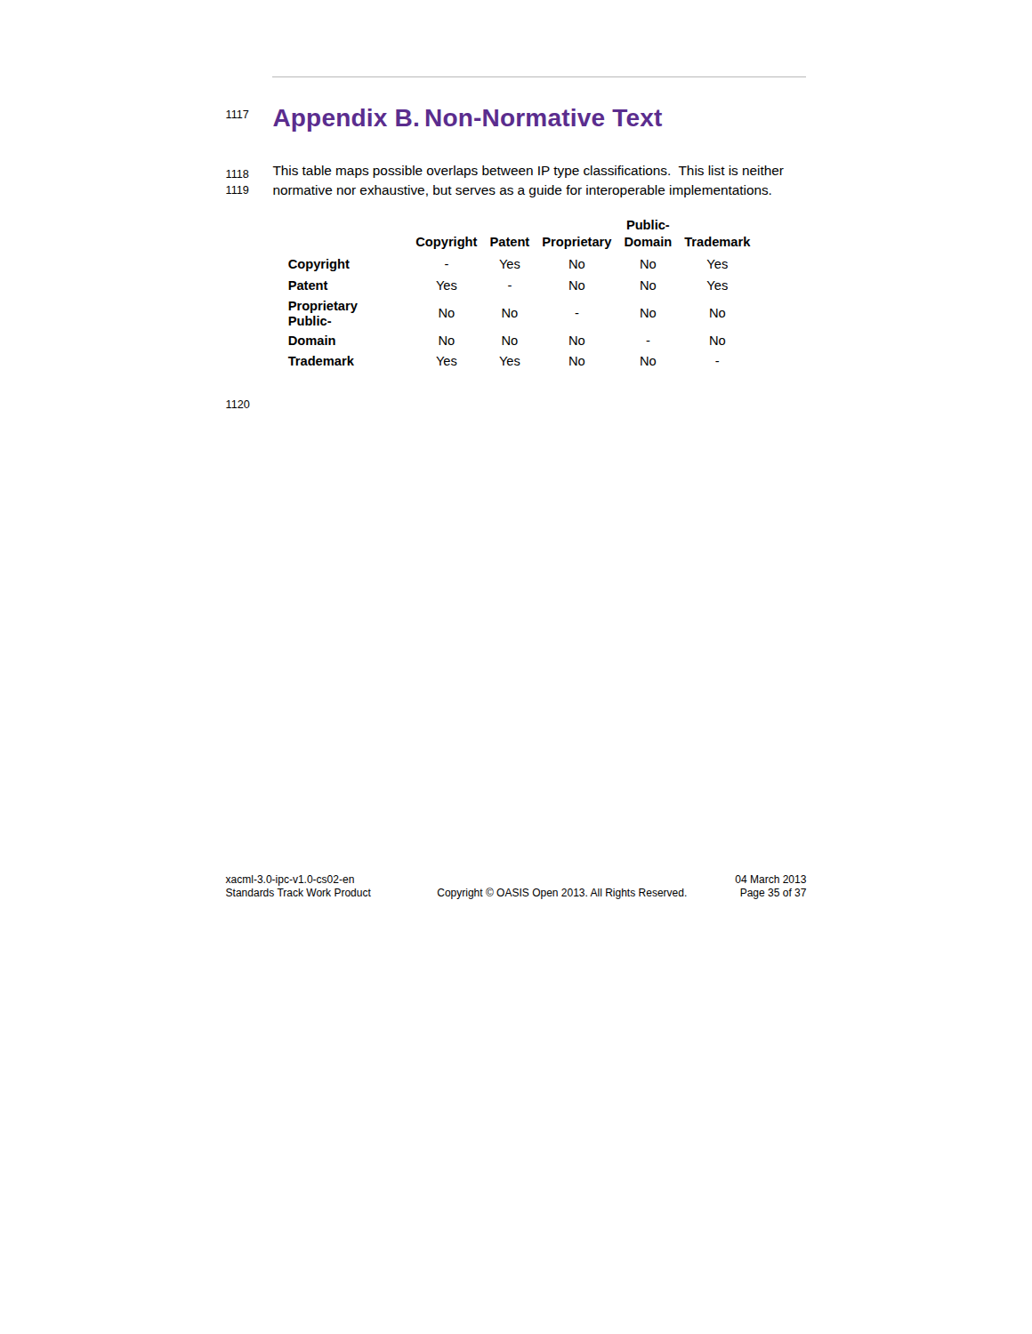1117
Appendix B. Non-Normative Text
11181119
This table maps possible overlaps between IP type classifications. This list is neither normative nor exhaustive, but serves as a guide for interoperable implementations.
| | Copyright | Patent | Proprietary | Public- Domain | Trademark |
| --- | --- | --- | --- | --- | --- |
| Copyright | - | Yes | No | No | Yes |
| Patent | Yes | - | No | No | Yes |
| Proprietary Public- | No | No | - | No | No |
| Domain | No | No | No | - | No |
| Trademark | Yes | Yes | No | No | - |
1120
| xacml-3.0-ipc-v1.0-cs02-en | | 04 March 2013 |
| Standards Track Work Product | Copyright © OASIS Open 2013. All Rights Reserved. | Page 35 of 37 |